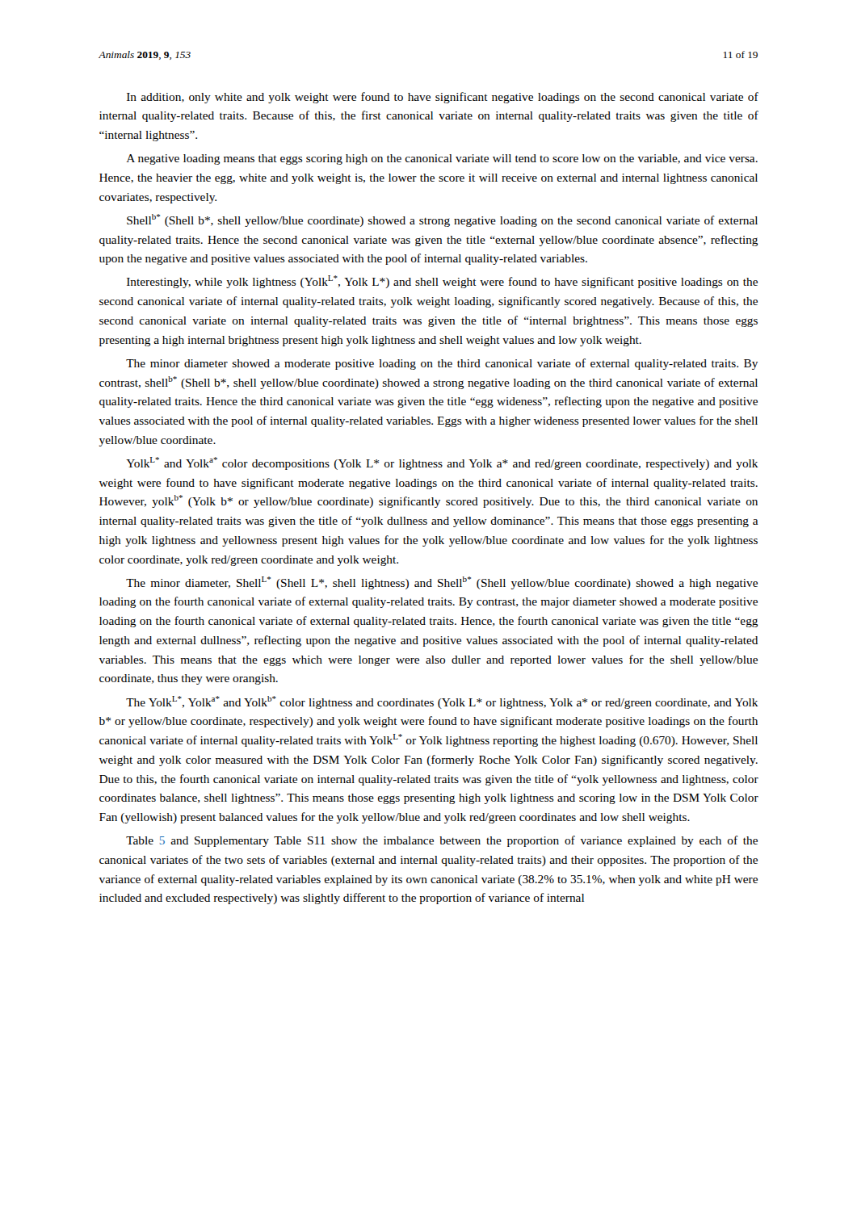Animals 2019, 9, 153 11 of 19
In addition, only white and yolk weight were found to have significant negative loadings on the second canonical variate of internal quality-related traits. Because of this, the first canonical variate on internal quality-related traits was given the title of “internal lightness”.
A negative loading means that eggs scoring high on the canonical variate will tend to score low on the variable, and vice versa. Hence, the heavier the egg, white and yolk weight is, the lower the score it will receive on external and internal lightness canonical covariates, respectively.
Shellb* (Shell b*, shell yellow/blue coordinate) showed a strong negative loading on the second canonical variate of external quality-related traits. Hence the second canonical variate was given the title “external yellow/blue coordinate absence”, reflecting upon the negative and positive values associated with the pool of internal quality-related variables.
Interestingly, while yolk lightness (YolkL*, Yolk L*) and shell weight were found to have significant positive loadings on the second canonical variate of internal quality-related traits, yolk weight loading, significantly scored negatively. Because of this, the second canonical variate on internal quality-related traits was given the title of “internal brightness”. This means those eggs presenting a high internal brightness present high yolk lightness and shell weight values and low yolk weight.
The minor diameter showed a moderate positive loading on the third canonical variate of external quality-related traits. By contrast, shellb* (Shell b*, shell yellow/blue coordinate) showed a strong negative loading on the third canonical variate of external quality-related traits. Hence the third canonical variate was given the title “egg wideness”, reflecting upon the negative and positive values associated with the pool of internal quality-related variables. Eggs with a higher wideness presented lower values for the shell yellow/blue coordinate.
YolkL* and Yolka* color decompositions (Yolk L* or lightness and Yolk a* and red/green coordinate, respectively) and yolk weight were found to have significant moderate negative loadings on the third canonical variate of internal quality-related traits. However, yolkb* (Yolk b* or yellow/blue coordinate) significantly scored positively. Due to this, the third canonical variate on internal quality-related traits was given the title of “yolk dullness and yellow dominance”. This means that those eggs presenting a high yolk lightness and yellowness present high values for the yolk yellow/blue coordinate and low values for the yolk lightness color coordinate, yolk red/green coordinate and yolk weight.
The minor diameter, ShellL* (Shell L*, shell lightness) and Shellb* (Shell yellow/blue coordinate) showed a high negative loading on the fourth canonical variate of external quality-related traits. By contrast, the major diameter showed a moderate positive loading on the fourth canonical variate of external quality-related traits. Hence, the fourth canonical variate was given the title “egg length and external dullness”, reflecting upon the negative and positive values associated with the pool of internal quality-related variables. This means that the eggs which were longer were also duller and reported lower values for the shell yellow/blue coordinate, thus they were orangish.
The YolkL*, Yolka* and Yolkb* color lightness and coordinates (Yolk L* or lightness, Yolk a* or red/green coordinate, and Yolk b* or yellow/blue coordinate, respectively) and yolk weight were found to have significant moderate positive loadings on the fourth canonical variate of internal quality-related traits with YolkL* or Yolk lightness reporting the highest loading (0.670). However, Shell weight and yolk color measured with the DSM Yolk Color Fan (formerly Roche Yolk Color Fan) significantly scored negatively. Due to this, the fourth canonical variate on internal quality-related traits was given the title of “yolk yellowness and lightness, color coordinates balance, shell lightness”. This means those eggs presenting high yolk lightness and scoring low in the DSM Yolk Color Fan (yellowish) present balanced values for the yolk yellow/blue and yolk red/green coordinates and low shell weights.
Table 5 and Supplementary Table S11 show the imbalance between the proportion of variance explained by each of the canonical variates of the two sets of variables (external and internal quality-related traits) and their opposites. The proportion of the variance of external quality-related variables explained by its own canonical variate (38.2% to 35.1%, when yolk and white pH were included and excluded respectively) was slightly different to the proportion of variance of internal